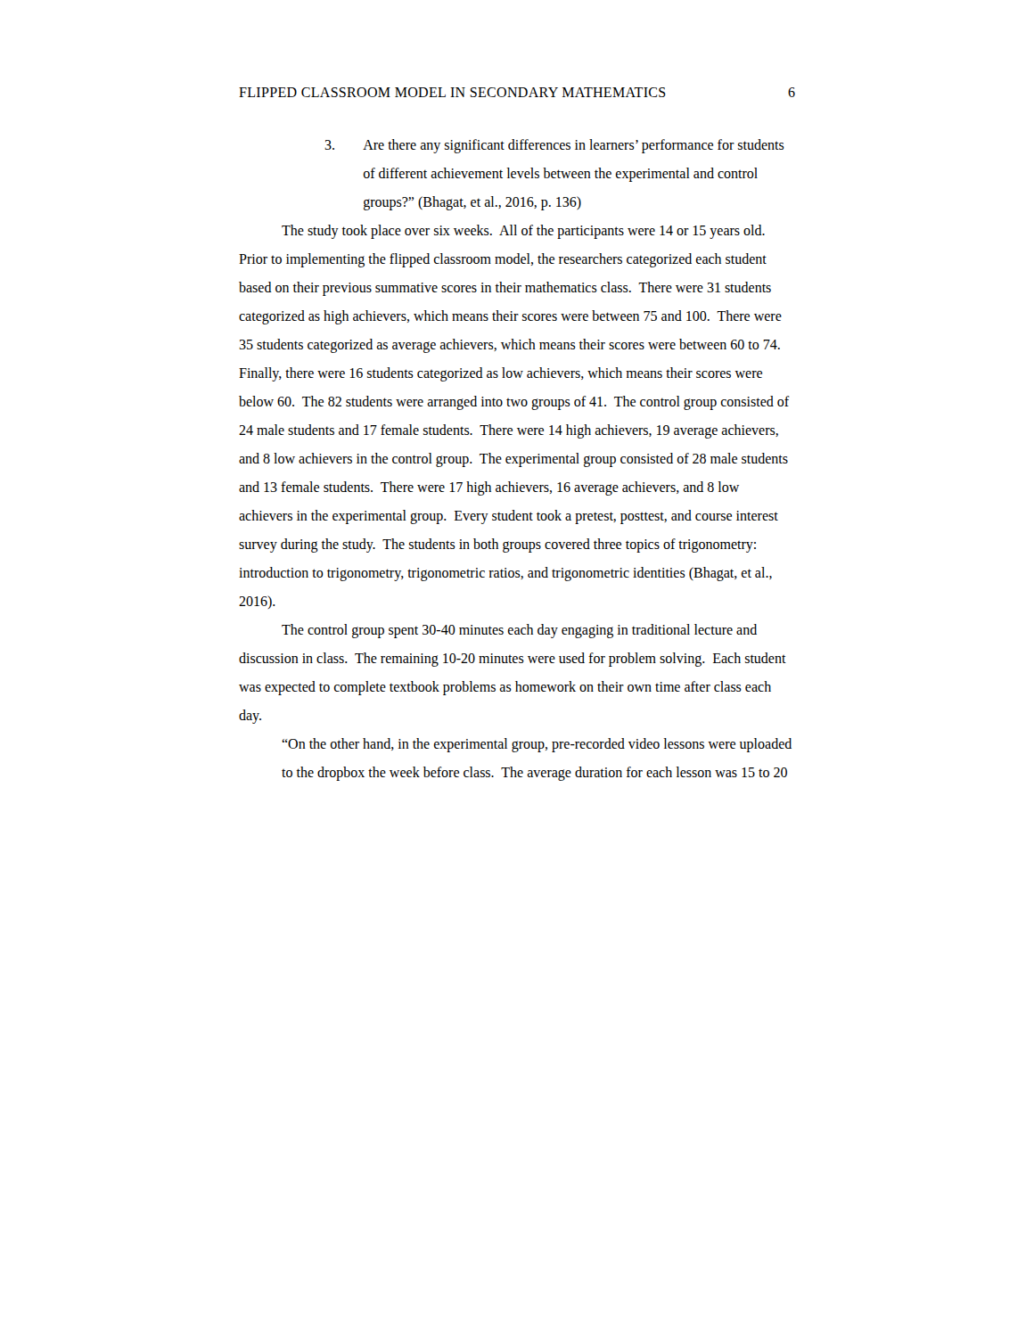FLIPPED CLASSROOM MODEL IN SECONDARY MATHEMATICS 6
3. Are there any significant differences in learners’ performance for students of different achievement levels between the experimental and control groups?” (Bhagat, et al., 2016, p. 136)
The study took place over six weeks. All of the participants were 14 or 15 years old. Prior to implementing the flipped classroom model, the researchers categorized each student based on their previous summative scores in their mathematics class. There were 31 students categorized as high achievers, which means their scores were between 75 and 100. There were 35 students categorized as average achievers, which means their scores were between 60 to 74. Finally, there were 16 students categorized as low achievers, which means their scores were below 60. The 82 students were arranged into two groups of 41. The control group consisted of 24 male students and 17 female students. There were 14 high achievers, 19 average achievers, and 8 low achievers in the control group. The experimental group consisted of 28 male students and 13 female students. There were 17 high achievers, 16 average achievers, and 8 low achievers in the experimental group. Every student took a pretest, posttest, and course interest survey during the study. The students in both groups covered three topics of trigonometry: introduction to trigonometry, trigonometric ratios, and trigonometric identities (Bhagat, et al., 2016).
The control group spent 30-40 minutes each day engaging in traditional lecture and discussion in class. The remaining 10-20 minutes were used for problem solving. Each student was expected to complete textbook problems as homework on their own time after class each day.
“On the other hand, in the experimental group, pre-recorded video lessons were uploaded to the dropbox the week before class. The average duration for each lesson was 15 to 20